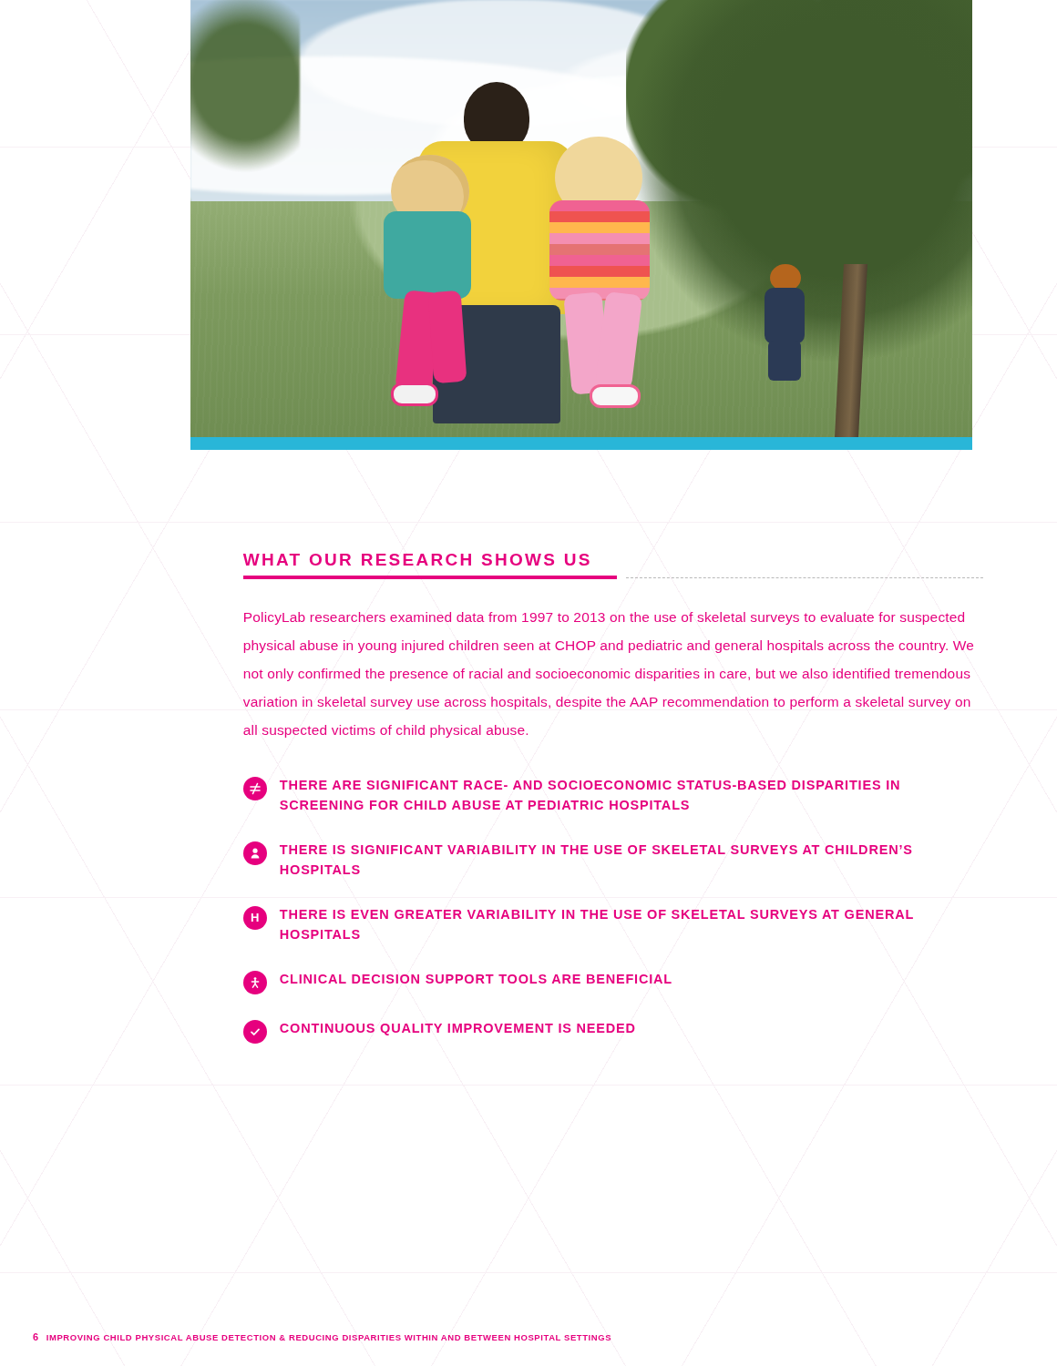What Our Research Shows Us
PolicyLab researchers examined data from 1997 to 2013 on the use of skeletal surveys to evaluate for suspected physical abuse in young injured children seen at CHOP and pediatric and general hospitals across the country. We not only confirmed the presence of racial and socioeconomic disparities in care, but we also identified tremendous variation in skeletal survey use across hospitals, despite the AAP recommendation to perform a skeletal survey on all suspected victims of child physical abuse.
There are significant race- and socioeconomic status-based disparities in screening for child abuse at pediatric hospitals
There is significant variability in the use of skeletal surveys at children’s hospitals
H There is even greater variability in the use of skeletal surveys at general hospitals
Clinical decision support tools are beneficial
Continuous quality improvement is needed
6 Improving Child Physical Abuse Detection & Reducing Disparities Within and Between Hospital Settings